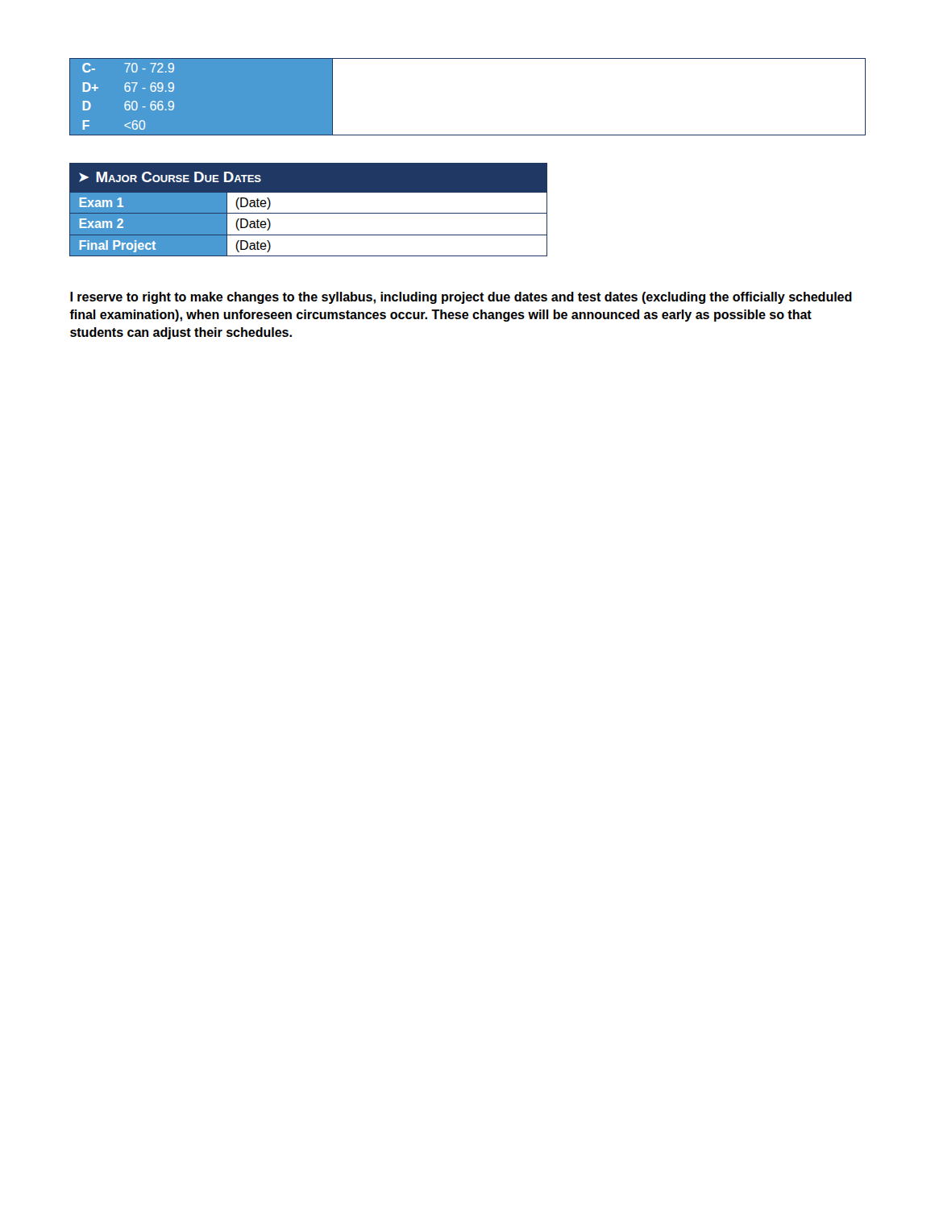| C- 70 - 72.9 D+ 67 - 69.9 D 60 - 66.9 F <60 | |
➤Major Course Due Dates
| Exam 1 | (Date) |
| Exam 2 | (Date) |
| Final Project | (Date) |
I reserve to right to make changes to the syllabus, including project due dates and test dates (excluding the officially scheduled final examination), when unforeseen circumstances occur. These changes will be announced as early as possible so that students can adjust their schedules.